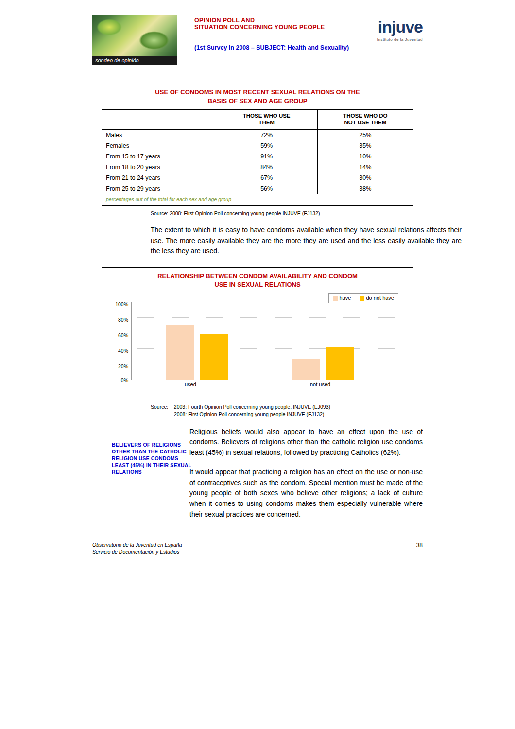sondeo de opinión
OPINION POLL AND
SITUATION CONCERNING YOUNG PEOPLE
(1st Survey in 2008 – SUBJECT: Health and Sexuality)
in juve
Instituto de la Juventud
USE OF CONDOMS IN MOST RECENT SEXUAL RELATIONS ON THE
BASIS OF SEX AND AGE GROUP
| | THOSE WHO USE THEM | THOSE WHO DO NOT USE THEM |
| --- | --- | --- |
| Males | 72% | 25% |
| Females | 59% | 35% |
| From 15 to 17 years | 91% | 10% |
| From 18 to 20 years | 84% | 14% |
| From 21 to 24 years | 67% | 30% |
| From 25 to 29 years | 56% | 38% |
percentages out of the total for each sex and age group
Source: 2008: First Opinion Poll concerning young people INJUVE (EJ132)
The extent to which it is easy to have condoms available when they have sexual relations affects their use. The more easily available they are the more they are used and the less easily available they are the less they are used.
RELATIONSHIP BETWEEN CONDOM AVAILABILITY AND CONDOM
USE IN SEXUAL RELATIONS
have do not have
100%
80%
60%
40%
20%
0%
71%
58%
27%
41%
used not used
Source: 2003: Fourth Opinion Poll concerning young people. INJUVE (EJ093)
2008: First Opinion Poll concerning young people INJUVE (EJ132)
BELIEVERS OF RELIGIONS OTHER THAN THE CATHOLIC RELIGION USE CONDOMS LEAST (45%) IN THEIR SEXUAL RELATIONS
Religious beliefs would also appear to have an effect upon the use of condoms. Believers of religions other than the catholic religion use condoms least (45%) in sexual relations, followed by practicing Catholics (62%).
It would appear that practicing a religion has an effect on the use or non-use of contraceptives such as the condom. Special mention must be made of the young people of both sexes who believe other religions; a lack of culture when it comes to using condoms makes them especially vulnerable where their sexual practices are concerned.
Observatorio de la Juventud en España
Servicio de Documentación y Estudios
38